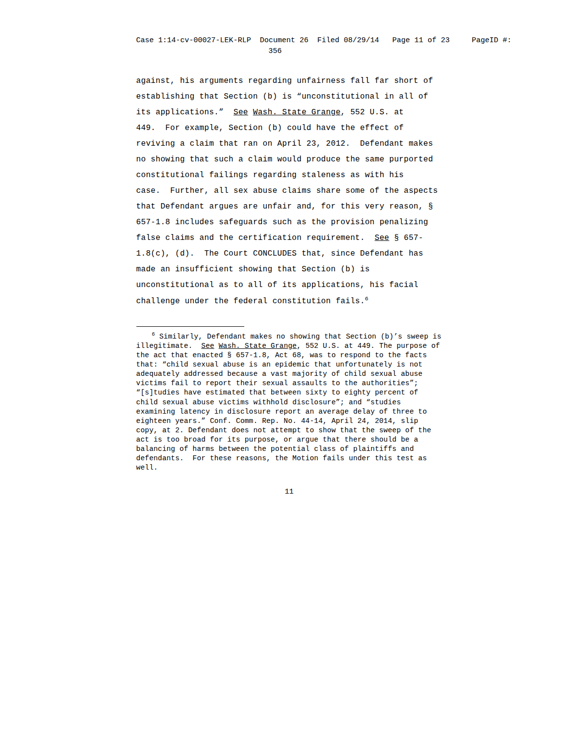Case 1:14-cv-00027-LEK-RLP Document 26 Filed 08/29/14 Page 11 of 23 PageID #:
356
against, his arguments regarding unfairness fall far short of establishing that Section (b) is “unconstitutional in all of its applications.” See Wash. State Grange, 552 U.S. at 449. For example, Section (b) could have the effect of reviving a claim that ran on April 23, 2012. Defendant makes no showing that such a claim would produce the same purported constitutional failings regarding staleness as with his case. Further, all sex abuse claims share some of the aspects that Defendant argues are unfair and, for this very reason, § 657-1.8 includes safeguards such as the provision penalizing false claims and the certification requirement. See § 657-1.8(c), (d). The Court CONCLUDES that, since Defendant has made an insufficient showing that Section (b) is unconstitutional as to all of its applications, his facial challenge under the federal constitution fails.6
6 Similarly, Defendant makes no showing that Section (b)’s sweep is illegitimate. See Wash. State Grange, 552 U.S. at 449. The purpose of the act that enacted § 657-1.8, Act 68, was to respond to the facts that: “child sexual abuse is an epidemic that unfortunately is not adequately addressed because a vast majority of child sexual abuse victims fail to report their sexual assaults to the authorities”; “[s]tudies have estimated that between sixty to eighty percent of child sexual abuse victims withhold disclosure”; and “studies examining latency in disclosure report an average delay of three to eighteen years.” Conf. Comm. Rep. No. 44-14, April 24, 2014, slip copy, at 2. Defendant does not attempt to show that the sweep of the act is too broad for its purpose, or argue that there should be a balancing of harms between the potential class of plaintiffs and defendants. For these reasons, the Motion fails under this test as well.
11